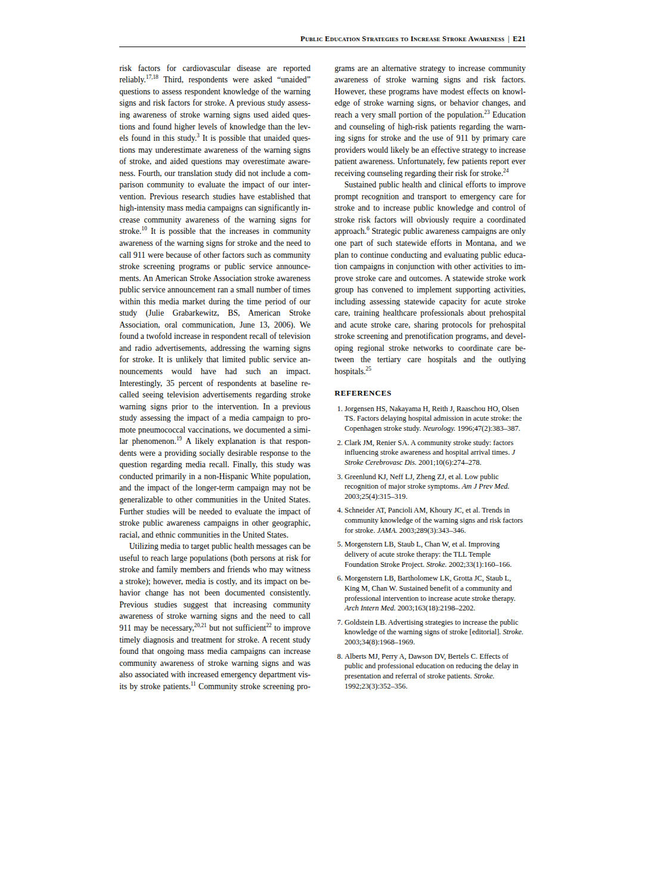Public Education Strategies to Increase Stroke Awareness|E21
risk factors for cardiovascular disease are reported reliably.17,18 Third, respondents were asked “unaided” questions to assess respondent knowledge of the warning signs and risk factors for stroke. A previous study assessing awareness of stroke warning signs used aided questions and found higher levels of knowledge than the levels found in this study.3 It is possible that unaided questions may underestimate awareness of the warning signs of stroke, and aided questions may overestimate awareness. Fourth, our translation study did not include a comparison community to evaluate the impact of our intervention. Previous research studies have established that high-intensity mass media campaigns can significantly increase community awareness of the warning signs for stroke.10 It is possible that the increases in community awareness of the warning signs for stroke and the need to call 911 were because of other factors such as community stroke screening programs or public service announcements. An American Stroke Association stroke awareness public service announcement ran a small number of times within this media market during the time period of our study (Julie Grabarkewitz, BS, American Stroke Association, oral communication, June 13, 2006). We found a twofold increase in respondent recall of television and radio advertisements, addressing the warning signs for stroke. It is unlikely that limited public service announcements would have had such an impact. Interestingly, 35 percent of respondents at baseline recalled seeing television advertisements regarding stroke warning signs prior to the intervention. In a previous study assessing the impact of a media campaign to promote pneumococcal vaccinations, we documented a similar phenomenon.19 A likely explanation is that respondents were a providing socially desirable response to the question regarding media recall. Finally, this study was conducted primarily in a non-Hispanic White population, and the impact of the longer-term campaign may not be generalizable to other communities in the United States. Further studies will be needed to evaluate the impact of stroke public awareness campaigns in other geographic, racial, and ethnic communities in the United States.
Utilizing media to target public health messages can be useful to reach large populations (both persons at risk for stroke and family members and friends who may witness a stroke); however, media is costly, and its impact on behavior change has not been documented consistently. Previous studies suggest that increasing community awareness of stroke warning signs and the need to call 911 may be necessary,20,21 but not sufficient22 to improve timely diagnosis and treatment for stroke. A recent study found that ongoing mass media campaigns can increase community awareness of stroke warning signs and was also associated with increased emergency department visits by stroke patients.11 Community stroke screening programs are an alternative strategy to increase community awareness of stroke warning signs and risk factors. However, these programs have modest effects on knowledge of stroke warning signs, or behavior changes, and reach a very small portion of the population.23 Education and counseling of high-risk patients regarding the warning signs for stroke and the use of 911 by primary care providers would likely be an effective strategy to increase patient awareness. Unfortunately, few patients report ever receiving counseling regarding their risk for stroke.24
Sustained public health and clinical efforts to improve prompt recognition and transport to emergency care for stroke and to increase public knowledge and control of stroke risk factors will obviously require a coordinated approach.6 Strategic public awareness campaigns are only one part of such statewide efforts in Montana, and we plan to continue conducting and evaluating public education campaigns in conjunction with other activities to improve stroke care and outcomes. A statewide stroke work group has convened to implement supporting activities, including assessing statewide capacity for acute stroke care, training healthcare professionals about prehospital and acute stroke care, sharing protocols for prehospital stroke screening and prenotification programs, and developing regional stroke networks to coordinate care between the tertiary care hospitals and the outlying hospitals.25
References
Jorgensen HS, Nakayama H, Reith J, Raaschou HO, Olsen TS. Factors delaying hospital admission in acute stroke: the Copenhagen stroke study. Neurology. 1996;47(2):383–387.
Clark JM, Renier SA. A community stroke study: factors influencing stroke awareness and hospital arrival times. J Stroke Cerebrovasc Dis. 2001;10(6):274–278.
Greenlund KJ, Neff LJ, Zheng ZJ, et al. Low public recognition of major stroke symptoms. Am J Prev Med. 2003;25(4):315–319.
Schneider AT, Pancioli AM, Khoury JC, et al. Trends in community knowledge of the warning signs and risk factors for stroke. JAMA. 2003;289(3):343–346.
Morgenstern LB, Staub L, Chan W, et al. Improving delivery of acute stroke therapy: the TLL Temple Foundation Stroke Project. Stroke. 2002;33(1):160–166.
Morgenstern LB, Bartholomew LK, Grotta JC, Staub L, King M, Chan W. Sustained benefit of a community and professional intervention to increase acute stroke therapy. Arch Intern Med. 2003;163(18):2198–2202.
Goldstein LB. Advertising strategies to increase the public knowledge of the warning signs of stroke [editorial]. Stroke. 2003;34(8):1968–1969.
Alberts MJ, Perry A, Dawson DV, Bertels C. Effects of public and professional education on reducing the delay in presentation and referral of stroke patients. Stroke. 1992;23(3):352–356.